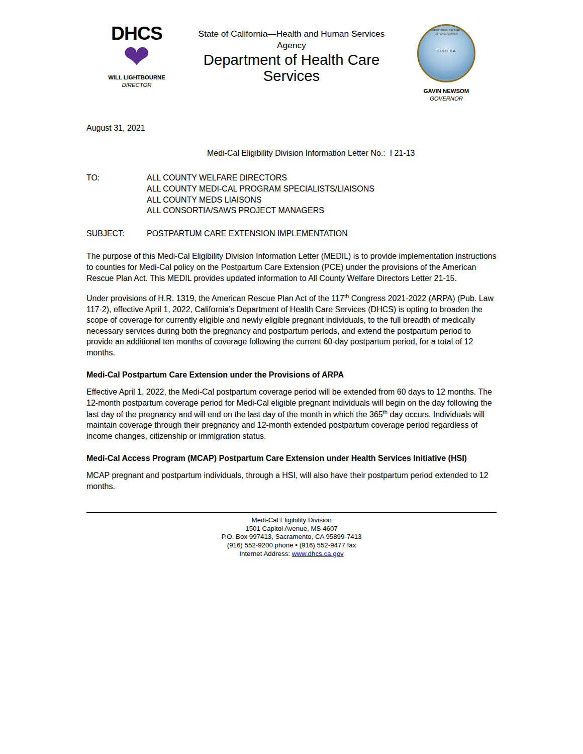DHCS
❤
WILL LIGHTBOURNE DIRECTOR
State of California—Health and Human Services Agency
Department of Health Care Services
GAVIN NEWSOM GOVERNOR
August 31, 2021
Medi-Cal Eligibility Division Information Letter No.: I 21-13
TO:
ALL COUNTY WELFARE DIRECTORS
ALL COUNTY MEDI-CAL PROGRAM SPECIALISTS/LIAISONS
ALL COUNTY MEDS LIAISONS
ALL CONSORTIA/SAWS PROJECT MANAGERS
SUBJECT:
POSTPARTUM CARE EXTENSION IMPLEMENTATION
The purpose of this Medi-Cal Eligibility Division Information Letter (MEDIL) is to provide implementation instructions to counties for Medi-Cal policy on the Postpartum Care Extension (PCE) under the provisions of the American Rescue Plan Act. This MEDIL provides updated information to All County Welfare Directors Letter 21-15.
Under provisions of H.R. 1319, the American Rescue Plan Act of the 117th Congress 2021-2022 (ARPA) (Pub. Law 117-2), effective April 1, 2022, California’s Department of Health Care Services (DHCS) is opting to broaden the scope of coverage for currently eligible and newly eligible pregnant individuals, to the full breadth of medically necessary services during both the pregnancy and postpartum periods, and extend the postpartum period to provide an additional ten months of coverage following the current 60-day postpartum period, for a total of 12 months.
Medi-Cal Postpartum Care Extension under the Provisions of ARPA
Effective April 1, 2022, the Medi-Cal postpartum coverage period will be extended from 60 days to 12 months. The 12-month postpartum coverage period for Medi-Cal eligible pregnant individuals will begin on the day following the last day of the pregnancy and will end on the last day of the month in which the 365th day occurs. Individuals will maintain coverage through their pregnancy and 12-month extended postpartum coverage period regardless of income changes, citizenship or immigration status.
Medi-Cal Access Program (MCAP) Postpartum Care Extension under Health Services Initiative (HSI)
MCAP pregnant and postpartum individuals, through a HSI, will also have their postpartum period extended to 12 months.
Medi-Cal Eligibility Division
1501 Capitol Avenue, MS 4607
P.O. Box 997413, Sacramento, CA 95899-7413
(916) 552-9200 phone • (916) 552-9477 fax
Internet Address: www.dhcs.ca.gov